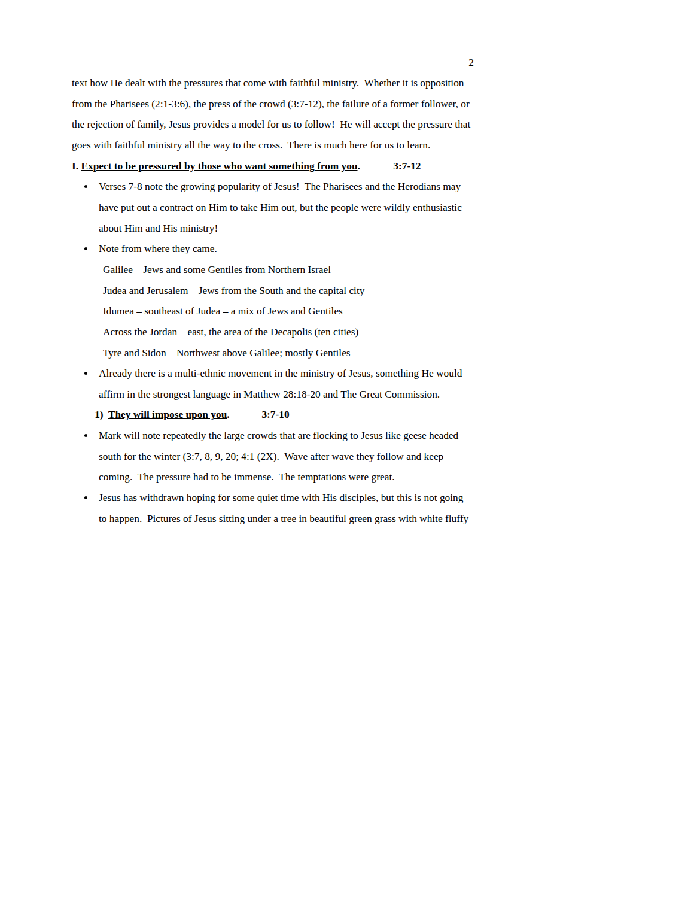2
text how He dealt with the pressures that come with faithful ministry. Whether it is opposition from the Pharisees (2:1-3:6), the press of the crowd (3:7-12), the failure of a former follower, or the rejection of family, Jesus provides a model for us to follow! He will accept the pressure that goes with faithful ministry all the way to the cross. There is much here for us to learn.
I. Expect to be pressured by those who want something from you. 3:7-12
Verses 7-8 note the growing popularity of Jesus! The Pharisees and the Herodians may have put out a contract on Him to take Him out, but the people were wildly enthusiastic about Him and His ministry!
Note from where they came.
Galilee – Jews and some Gentiles from Northern Israel
Judea and Jerusalem – Jews from the South and the capital city
Idumea – southeast of Judea – a mix of Jews and Gentiles
Across the Jordan – east, the area of the Decapolis (ten cities)
Tyre and Sidon – Northwest above Galilee; mostly Gentiles
Already there is a multi-ethnic movement in the ministry of Jesus, something He would affirm in the strongest language in Matthew 28:18-20 and The Great Commission.
1) They will impose upon you.3:7-10
Mark will note repeatedly the large crowds that are flocking to Jesus like geese headed south for the winter (3:7, 8, 9, 20; 4:1 (2X). Wave after wave they follow and keep coming. The pressure had to be immense. The temptations were great.
Jesus has withdrawn hoping for some quiet time with His disciples, but this is not going to happen. Pictures of Jesus sitting under a tree in beautiful green grass with white fluffy